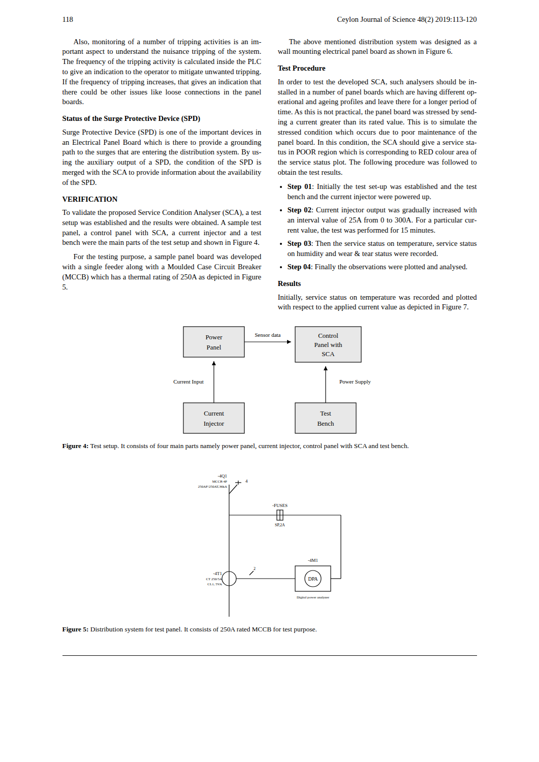118 Ceylon Journal of Science 48(2) 2019:113-120
Also, monitoring of a number of tripping activities is an important aspect to understand the nuisance tripping of the system. The frequency of the tripping activity is calculated inside the PLC to give an indication to the operator to mitigate unwanted tripping. If the frequency of tripping increases, that gives an indication that there could be other issues like loose connections in the panel boards.
Status of the Surge Protective Device (SPD)
Surge Protective Device (SPD) is one of the important devices in an Electrical Panel Board which is there to provide a grounding path to the surges that are entering the distribution system. By using the auxiliary output of a SPD, the condition of the SPD is merged with the SCA to provide information about the availability of the SPD.
Verification
To validate the proposed Service Condition Analyser (SCA), a test setup was established and the results were obtained. A sample test panel, a control panel with SCA, a current injector and a test bench were the main parts of the test setup and shown in Figure 4.
For the testing purpose, a sample panel board was developed with a single feeder along with a Moulded Case Circuit Breaker (MCCB) which has a thermal rating of 250A as depicted in Figure 5.
The above mentioned distribution system was designed as a wall mounting electrical panel board as shown in Figure 6.
Test Procedure
In order to test the developed SCA, such analysers should be installed in a number of panel boards which are having different operational and ageing profiles and leave there for a longer period of time. As this is not practical, the panel board was stressed by sending a current greater than its rated value. This is to simulate the stressed condition which occurs due to poor maintenance of the panel board. In this condition, the SCA should give a service status in POOR region which is corresponding to RED colour area of the service status plot. The following procedure was followed to obtain the test results.
Step 01: Initially the test set-up was established and the test bench and the current injector were powered up.
Step 02: Current injector output was gradually increased with an interval value of 25A from 0 to 300A. For a particular current value, the test was performed for 15 minutes.
Step 03: Then the service status on temperature, service status on humidity and wear & tear status were recorded.
Step 04: Finally the observations were plotted and analysed.
Results
Initially, service status on temperature was recorded and plotted with respect to the applied current value as depicted in Figure 7.
Power Panel Control Panel with SCA Current Injector Test Bench Sensor data Current Input Power Supply
Figure 4: Test setup. It consists of four main parts namely power panel, current injector, control panel with SCA and test bench.
4 -4Q1 MCCB 4P 250AF/250AT,36kA -FUSES SP,2A -4T1 CT 250/5A CL1, 5VA 2 DPA -4M1 Digital power analyzer
Figure 5: Distribution system for test panel. It consists of 250A rated MCCB for test purpose.